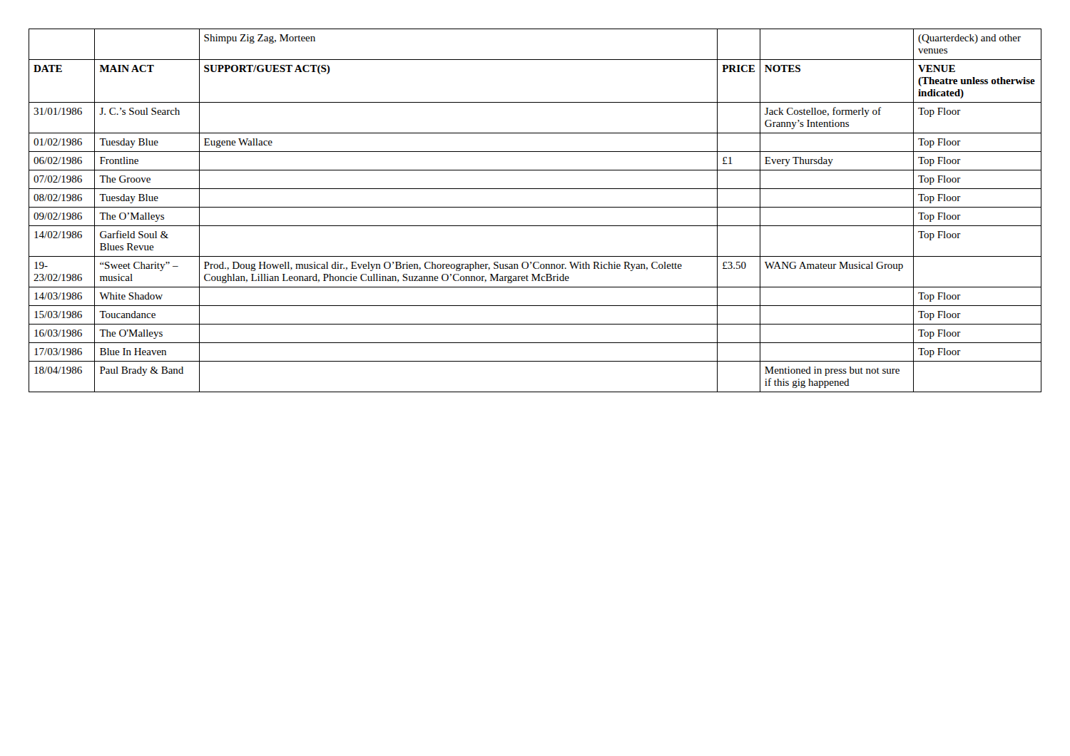| | | Shimpu Zig Zag, Morteen | | | (Quarterdeck) and other venues |
| DATE | MAIN ACT | SUPPORT/GUEST ACT(S) | PRICE | NOTES | VENUE (Theatre unless otherwise indicated) |
| 31/01/1986 | J. C.’s Soul Search | | | Jack Costelloe, formerly of Granny’s Intentions | Top Floor |
| 01/02/1986 | Tuesday Blue | Eugene Wallace | | | Top Floor |
| 06/02/1986 | Frontline | | £1 | Every Thursday | Top Floor |
| 07/02/1986 | The Groove | | | | Top Floor |
| 08/02/1986 | Tuesday Blue | | | | Top Floor |
| 09/02/1986 | The O’Malleys | | | | Top Floor |
| 14/02/1986 | Garfield Soul & Blues Revue | | | | Top Floor |
| 19-23/02/1986 | “Sweet Charity” – musical | Prod., Doug Howell, musical dir., Evelyn O’Brien, Choreographer, Susan O’Connor. With Richie Ryan, Colette Coughlan, Lillian Leonard, Phoncie Cullinan, Suzanne O’Connor, Margaret McBride | £3.50 | WANG Amateur Musical Group | |
| 14/03/1986 | White Shadow | | | | Top Floor |
| 15/03/1986 | Toucandance | | | | Top Floor |
| 16/03/1986 | The O'Malleys | | | | Top Floor |
| 17/03/1986 | Blue In Heaven | | | | Top Floor |
| 18/04/1986 | Paul Brady & Band | | | Mentioned in press but not sure if this gig happened | |